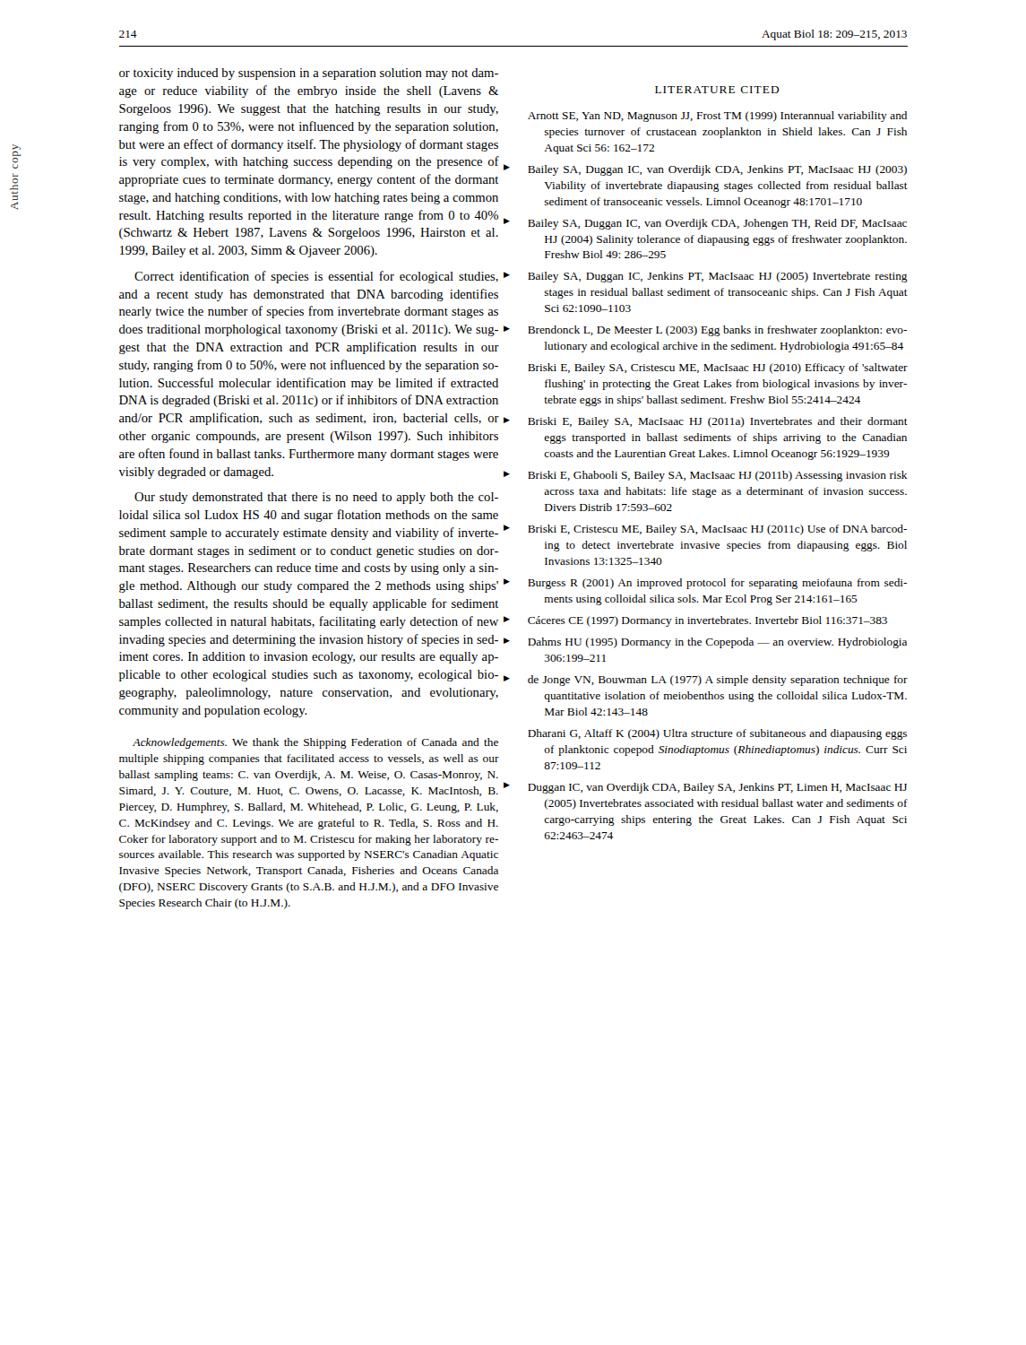Author copy
214 Aquat Biol 18: 209–215, 2013
or toxicity induced by suspension in a separation solution may not damage or reduce viability of the embryo inside the shell (Lavens & Sorgeloos 1996). We suggest that the hatching results in our study, ranging from 0 to 53%, were not influenced by the separation solution, but were an effect of dormancy itself. The physiology of dormant stages is very complex, with hatching success depending on the presence of appropriate cues to terminate dormancy, energy content of the dormant stage, and hatching conditions, with low hatching rates being a common result. Hatching results reported in the literature range from 0 to 40% (Schwartz & Hebert 1987, Lavens & Sorgeloos 1996, Hairston et al. 1999, Bailey et al. 2003, Simm & Ojaveer 2006).
Correct identification of species is essential for ecological studies, and a recent study has demonstrated that DNA barcoding identifies nearly twice the number of species from invertebrate dormant stages as does traditional morphological taxonomy (Briski et al. 2011c). We suggest that the DNA extraction and PCR amplification results in our study, ranging from 0 to 50%, were not influenced by the separation solution. Successful molecular identification may be limited if extracted DNA is degraded (Briski et al. 2011c) or if inhibitors of DNA extraction and/or PCR amplification, such as sediment, iron, bacterial cells, or other organic compounds, are present (Wilson 1997). Such inhibitors are often found in ballast tanks. Furthermore many dormant stages were visibly degraded or damaged.
Our study demonstrated that there is no need to apply both the colloidal silica sol Ludox HS 40 and sugar flotation methods on the same sediment sample to accurately estimate density and viability of invertebrate dormant stages in sediment or to conduct genetic studies on dormant stages. Researchers can reduce time and costs by using only a single method. Although our study compared the 2 methods using ships' ballast sediment, the results should be equally applicable for sediment samples collected in natural habitats, facilitating early detection of new invading species and determining the invasion history of species in sediment cores. In addition to invasion ecology, our results are equally applicable to other ecological studies such as taxonomy, ecological biogeography, paleolimnology, nature conservation, and evolutionary, community and population ecology.
Acknowledgements. We thank the Shipping Federation of Canada and the multiple shipping companies that facilitated access to vessels, as well as our ballast sampling teams: C. van Overdijk, A. M. Weise, O. Casas-Monroy, N. Simard, J. Y. Couture, M. Huot, C. Owens, O. Lacasse, K. MacIntosh, B. Piercey, D. Humphrey, S. Ballard, M. Whitehead, P. Lolic, G. Leung, P. Luk, C. McKindsey and C. Levings. We are grateful to R. Tedla, S. Ross and H. Coker for laboratory support and to M. Cristescu for making her laboratory resources available. This research was supported by NSERC's Canadian Aquatic Invasive Species Network, Transport Canada, Fisheries and Oceans Canada (DFO), NSERC Discovery Grants (to S.A.B. and H.J.M.), and a DFO Invasive Species Research Chair (to H.J.M.).
LITERATURE CITED
Arnott SE, Yan ND, Magnuson JJ, Frost TM (1999) Interannual variability and species turnover of crustacean zooplankton in Shield lakes. Can J Fish Aquat Sci 56: 162–172
Bailey SA, Duggan IC, van Overdijk CDA, Jenkins PT, MacIsaac HJ (2003) Viability of invertebrate diapausing stages collected from residual ballast sediment of transoceanic vessels. Limnol Oceanogr 48:1701–1710
Bailey SA, Duggan IC, van Overdijk CDA, Johengen TH, Reid DF, MacIsaac HJ (2004) Salinity tolerance of diapausing eggs of freshwater zooplankton. Freshw Biol 49: 286–295
Bailey SA, Duggan IC, Jenkins PT, MacIsaac HJ (2005) Invertebrate resting stages in residual ballast sediment of transoceanic ships. Can J Fish Aquat Sci 62:1090–1103
Brendonck L, De Meester L (2003) Egg banks in freshwater zooplankton: evolutionary and ecological archive in the sediment. Hydrobiologia 491:65–84
Briski E, Bailey SA, Cristescu ME, MacIsaac HJ (2010) Efficacy of 'saltwater flushing' in protecting the Great Lakes from biological invasions by invertebrate eggs in ships' ballast sediment. Freshw Biol 55:2414–2424
Briski E, Bailey SA, MacIsaac HJ (2011a) Invertebrates and their dormant eggs transported in ballast sediments of ships arriving to the Canadian coasts and the Laurentian Great Lakes. Limnol Oceanogr 56:1929–1939
Briski E, Ghabooli S, Bailey SA, MacIsaac HJ (2011b) Assessing invasion risk across taxa and habitats: life stage as a determinant of invasion success. Divers Distrib 17:593–602
Briski E, Cristescu ME, Bailey SA, MacIsaac HJ (2011c) Use of DNA barcoding to detect invertebrate invasive species from diapausing eggs. Biol Invasions 13:1325–1340
Burgess R (2001) An improved protocol for separating meiofauna from sediments using colloidal silica sols. Mar Ecol Prog Ser 214:161–165
Cáceres CE (1997) Dormancy in invertebrates. Invertebr Biol 116:371–383
Dahms HU (1995) Dormancy in the Copepoda — an overview. Hydrobiologia 306:199–211
de Jonge VN, Bouwman LA (1977) A simple density separation technique for quantitative isolation of meiobenthos using the colloidal silica Ludox-TM. Mar Biol 42:143–148
Dharani G, Altaff K (2004) Ultra structure of subitaneous and diapausing eggs of planktonic copepod Sinodiaptomus (Rhinediaptomus) indicus. Curr Sci 87:109–112
Duggan IC, van Overdijk CDA, Bailey SA, Jenkins PT, Limen H, MacIsaac HJ (2005) Invertebrates associated with residual ballast water and sediments of cargo-carrying ships entering the Great Lakes. Can J Fish Aquat Sci 62:2463–2474